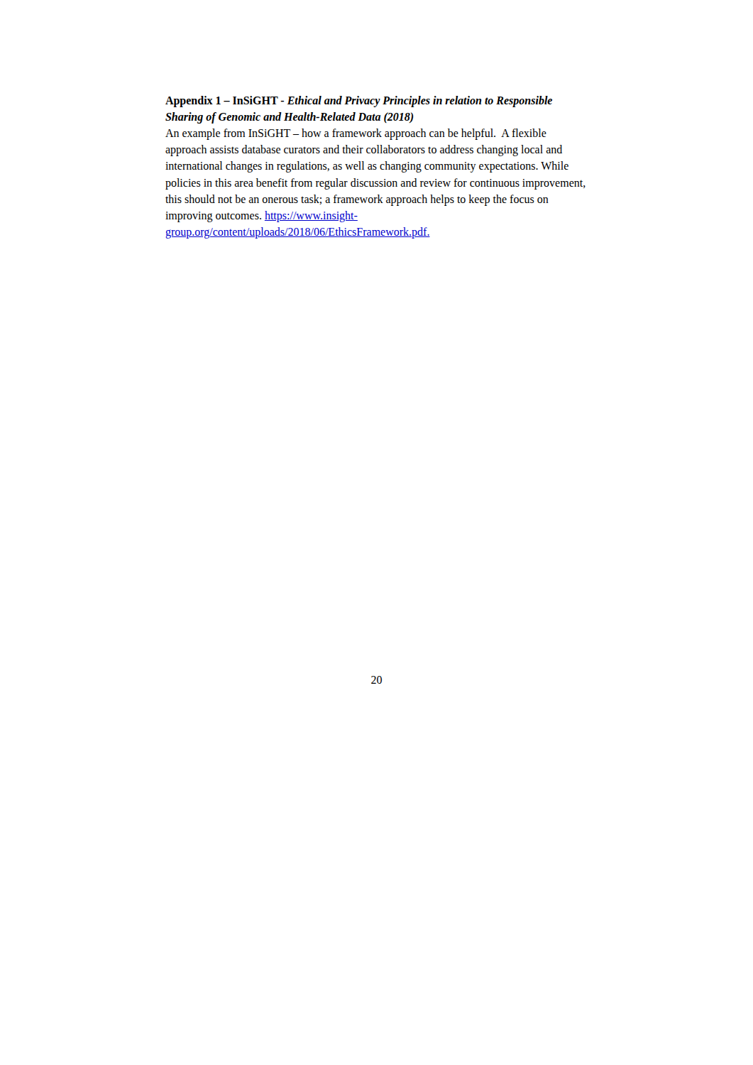Appendix 1 – InSiGHT - Ethical and Privacy Principles in relation to Responsible Sharing of Genomic and Health‑Related Data (2018)
An example from InSiGHT – how a framework approach can be helpful. A flexible approach assists database curators and their collaborators to address changing local and international changes in regulations, as well as changing community expectations. While policies in this area benefit from regular discussion and review for continuous improvement, this should not be an onerous task; a framework approach helps to keep the focus on improving outcomes. https://www.insight-group.org/content/uploads/2018/06/EthicsFramework.pdf.
20